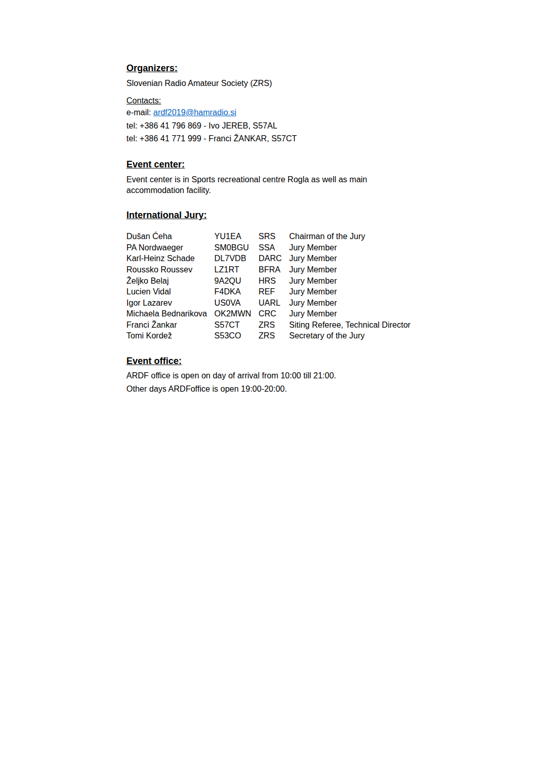Organizers:
Slovenian Radio Amateur Society (ZRS)
Contacts:
e-mail: ardf2019@hamradio.si
tel: +386 41 796 869 - Ivo JEREB, S57AL
tel: +386 41 771 999 - Franci ŽANKAR, S57CT
Event center:
Event center is in Sports recreational centre Rogla as well as main accommodation facility.
International Jury:
| Dušan Ćeha | YU1EA | SRS | Chairman of the Jury |
| PA Nordwaeger | SM0BGU | SSA | Jury Member |
| Karl-Heinz Schade | DL7VDB | DARC | Jury Member |
| Roussko Roussev | LZ1RT | BFRA | Jury Member |
| Željko Belaj | 9A2QU | HRS | Jury Member |
| Lucien Vidal | F4DKA | REF | Jury Member |
| Igor Lazarev | US0VA | UARL | Jury Member |
| Michaela Bednarikova | OK2MWN | CRC | Jury Member |
| Franci Žankar | S57CT | ZRS | Siting Referee, Technical Director |
| Tomi Kordež | S53CO | ZRS | Secretary of the Jury |
Event office:
ARDF office is open on day of arrival from 10:00 till 21:00.
Other days ARDFoffice is open 19:00-20:00.